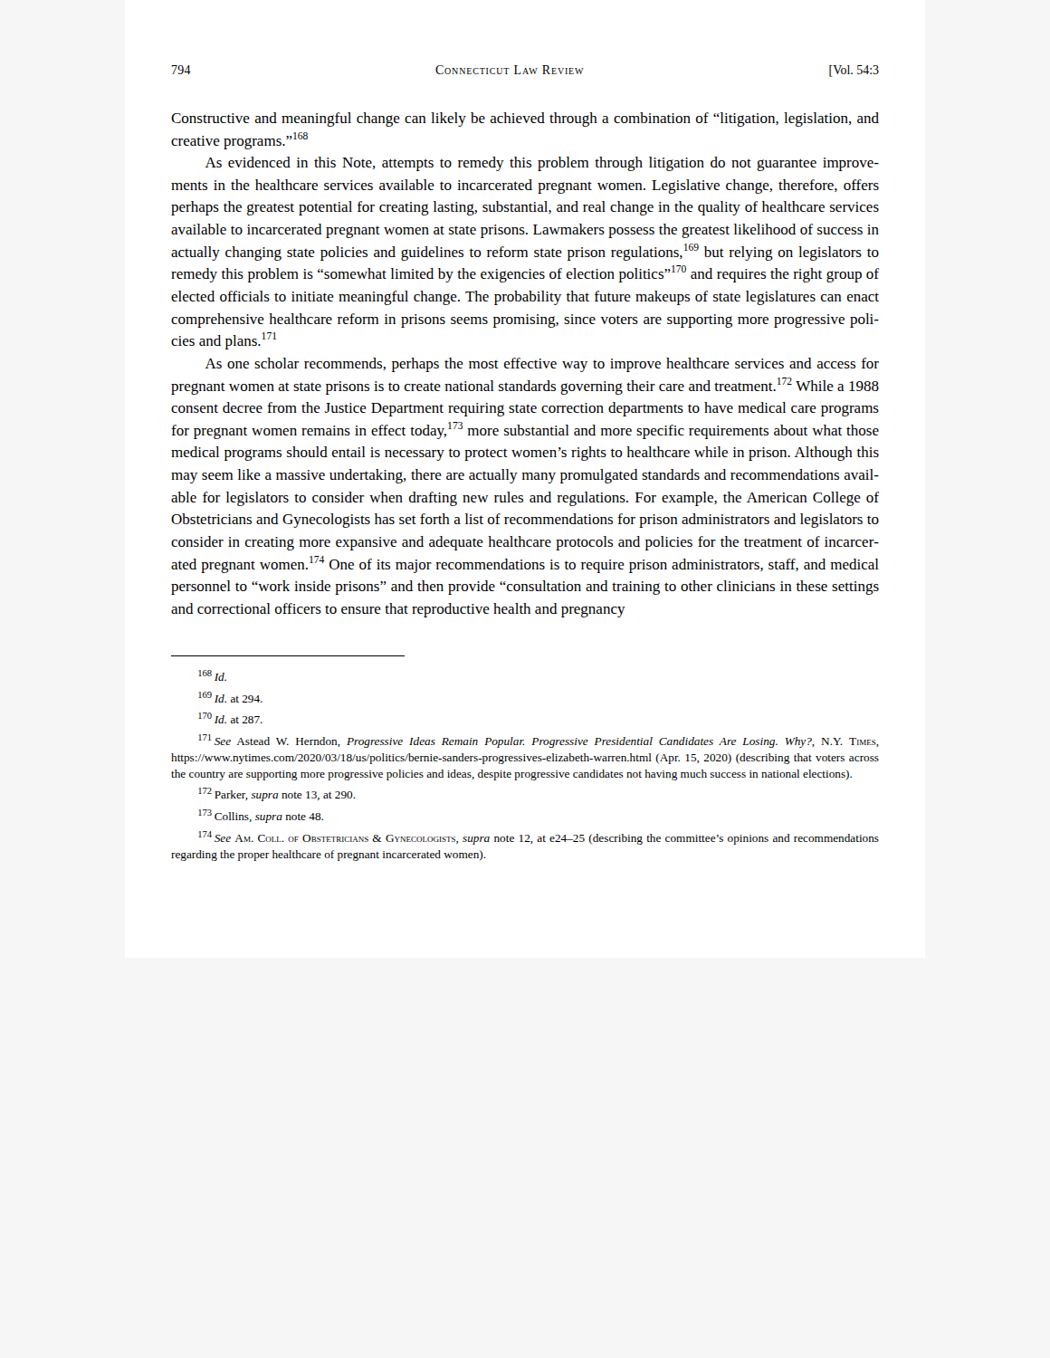794 Connecticut Law Review [Vol. 54:3
Constructive and meaningful change can likely be achieved through a combination of “litigation, legislation, and creative programs.”168
As evidenced in this Note, attempts to remedy this problem through litigation do not guarantee improvements in the healthcare services available to incarcerated pregnant women. Legislative change, therefore, offers perhaps the greatest potential for creating lasting, substantial, and real change in the quality of healthcare services available to incarcerated pregnant women at state prisons. Lawmakers possess the greatest likelihood of success in actually changing state policies and guidelines to reform state prison regulations,169 but relying on legislators to remedy this problem is “somewhat limited by the exigencies of election politics”170 and requires the right group of elected officials to initiate meaningful change. The probability that future makeups of state legislatures can enact comprehensive healthcare reform in prisons seems promising, since voters are supporting more progressive policies and plans.171
As one scholar recommends, perhaps the most effective way to improve healthcare services and access for pregnant women at state prisons is to create national standards governing their care and treatment.172 While a 1988 consent decree from the Justice Department requiring state correction departments to have medical care programs for pregnant women remains in effect today,173 more substantial and more specific requirements about what those medical programs should entail is necessary to protect women’s rights to healthcare while in prison. Although this may seem like a massive undertaking, there are actually many promulgated standards and recommendations available for legislators to consider when drafting new rules and regulations. For example, the American College of Obstetricians and Gynecologists has set forth a list of recommendations for prison administrators and legislators to consider in creating more expansive and adequate healthcare protocols and policies for the treatment of incarcerated pregnant women.174 One of its major recommendations is to require prison administrators, staff, and medical personnel to “work inside prisons” and then provide “consultation and training to other clinicians in these settings and correctional officers to ensure that reproductive health and pregnancy
168 Id.
169 Id. at 294.
170 Id. at 287.
171 See Astead W. Herndon, Progressive Ideas Remain Popular. Progressive Presidential Candidates Are Losing. Why?, N.Y. Times, https://www.nytimes.com/2020/03/18/us/politics/bernie-sanders-progressives-elizabeth-warren.html (Apr. 15, 2020) (describing that voters across the country are supporting more progressive policies and ideas, despite progressive candidates not having much success in national elections).
172 Parker, supra note 13, at 290.
173 Collins, supra note 48.
174 See Am. Coll. of Obstetricians & Gynecologists, supra note 12, at e24–25 (describing the committee’s opinions and recommendations regarding the proper healthcare of pregnant incarcerated women).